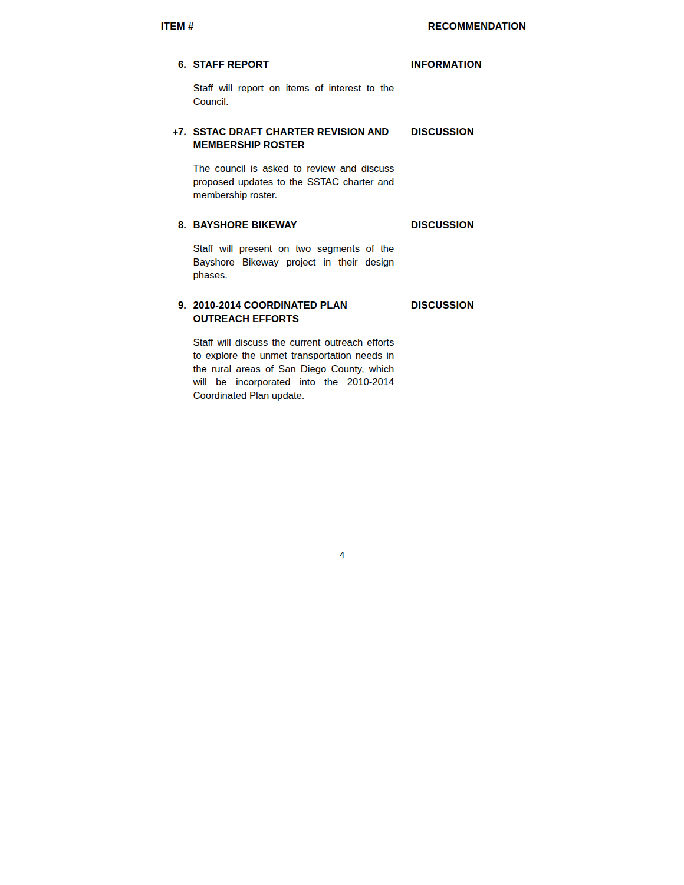ITEM #
RECOMMENDATION
6.
STAFF REPORT
Staff will report on items of interest to the Council.
INFORMATION
+7.
SSTAC DRAFT CHARTER REVISION AND MEMBERSHIP ROSTER
The council is asked to review and discuss proposed updates to the SSTAC charter and membership roster.
DISCUSSION
8.
BAYSHORE BIKEWAY
Staff will present on two segments of the Bayshore Bikeway project in their design phases.
DISCUSSION
9.
2010-2014 COORDINATED PLAN OUTREACH EFFORTS
Staff will discuss the current outreach efforts to explore the unmet transportation needs in the rural areas of San Diego County, which will be incorporated into the 2010-2014 Coordinated Plan update.
DISCUSSION
4